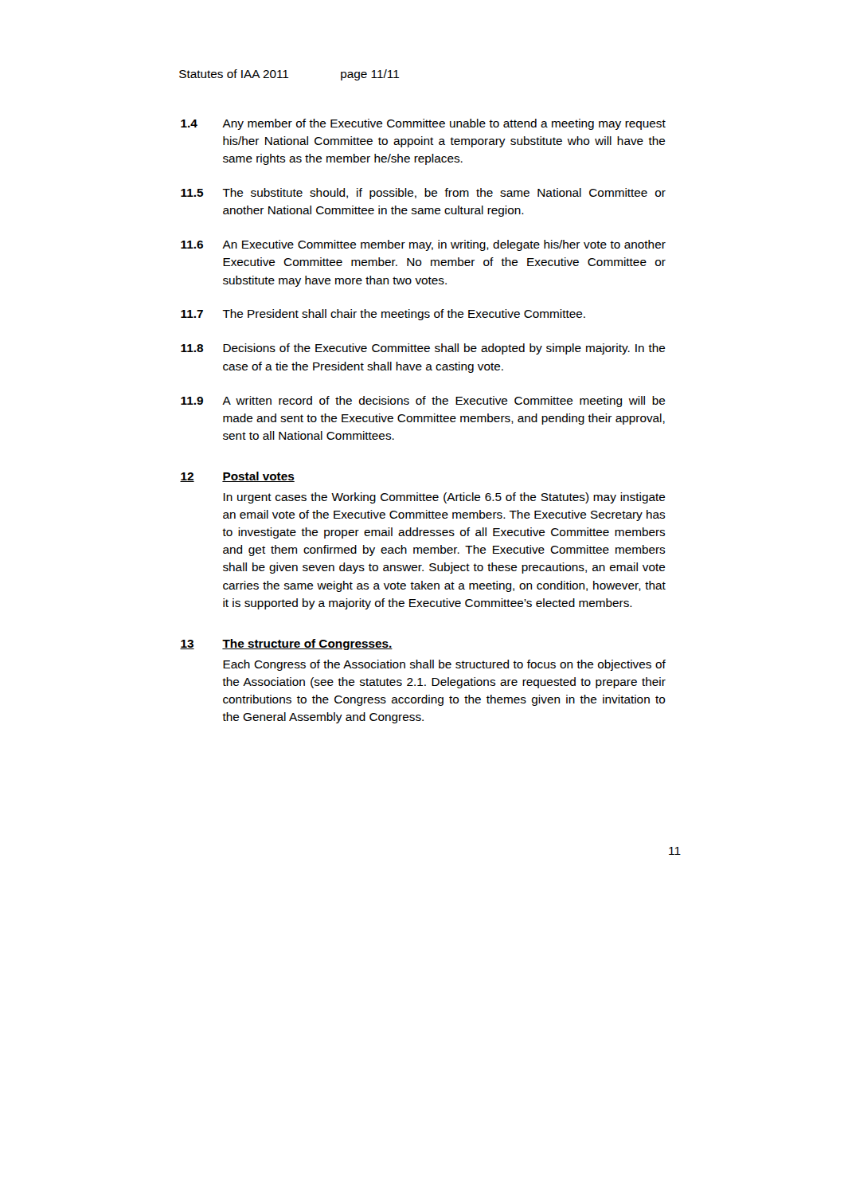Statutes of IAA 2011 page 11/11
1.4
Any member of the Executive Committee unable to attend a meeting may request his/her National Committee to appoint a temporary substitute who will have the same rights as the member he/she replaces.
11.5
The substitute should, if possible, be from the same National Committee or another National Committee in the same cultural region.
11.6
An Executive Committee member may, in writing, delegate his/her vote to another Executive Committee member. No member of the Executive Committee or substitute may have more than two votes.
11.7
The President shall chair the meetings of the Executive Committee.
11.8
Decisions of the Executive Committee shall be adopted by simple majority. In the case of a tie the President shall have a casting vote.
11.9
A written record of the decisions of the Executive Committee meeting will be made and sent to the Executive Committee members, and pending their approval, sent to all National Committees.
12
Postal votes
In urgent cases the Working Committee (Article 6.5 of the Statutes) may instigate an email vote of the Executive Committee members. The Executive Secretary has to investigate the proper email addresses of all Executive Committee members and get them confirmed by each member. The Executive Committee members shall be given seven days to answer. Subject to these precautions, an email vote carries the same weight as a vote taken at a meeting, on condition, however, that it is supported by a majority of the Executive Committee’s elected members.
13
The structure of Congresses.
Each Congress of the Association shall be structured to focus on the objectives of the Association (see the statutes 2.1. Delegations are requested to prepare their contributions to the Congress according to the themes given in the invitation to the General Assembly and Congress.
11